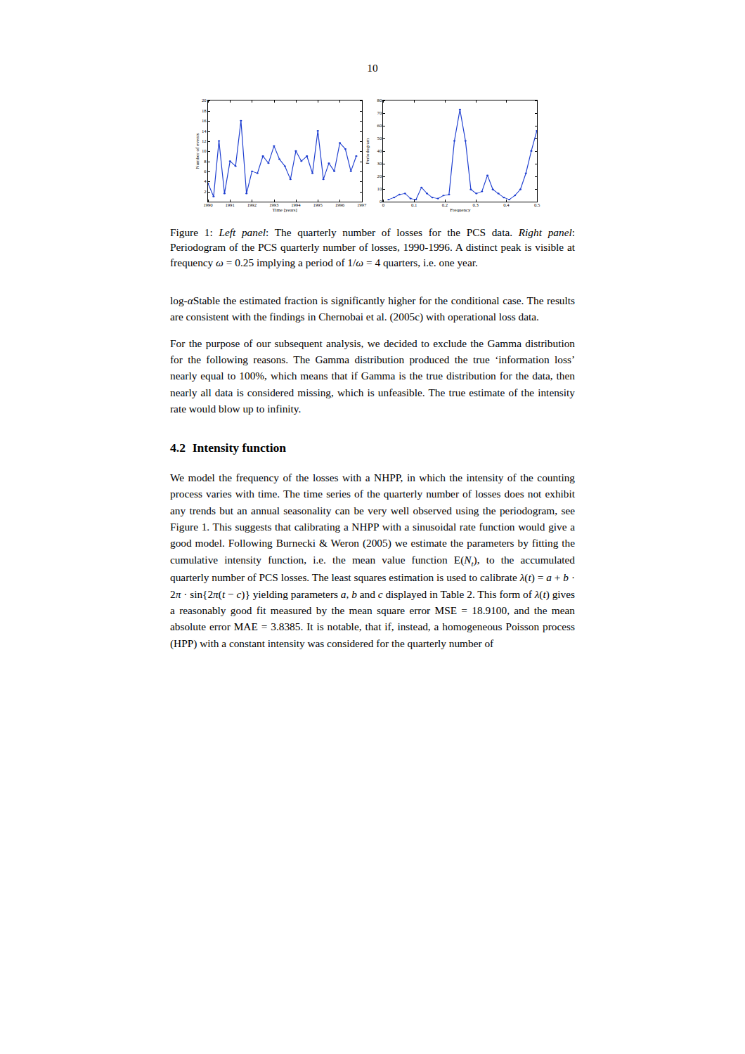10
Number of events
20
18
16
14
12
10
8
6
4
2
1990
1991
1992
1993
1994
1995
1996
1997
Time [years]
Periodogram
80
70
60
50
40
30
20
10
0
0
0.1
0.2
0.3
0.4
0.5
Frequency
Figure 1: Left panel: The quarterly number of losses for the PCS data. Right panel: Periodogram of the PCS quarterly number of losses, 1990-1996. A distinct peak is visible at frequency ω = 0.25 implying a period of 1/ω = 4 quarters, i.e. one year.
log-α Stable the estimated fraction is significantly higher for the conditional case. The results are consistent with the findings in Chernobai et al. (2005c) with operational loss data.
For the purpose of our subsequent analysis, we decided to exclude the Gamma distribution for the following reasons. The Gamma distribution produced the true ‘information loss’ nearly equal to 100%, which means that if Gamma is the true distribution for the data, then nearly all data is considered missing, which is unfeasible. The true estimate of the intensity rate would blow up to infinity.
4.2 Intensity function
We model the frequency of the losses with a NHPP, in which the intensity of the counting process varies with time. The time series of the quarterly number of losses does not exhibit any trends but an annual seasonality can be very well observed using the periodogram, see Figure 1. This suggests that calibrating a NHPP with a sinusoidal rate function would give a good model. Following Burnecki & Weron (2005) we estimate the parameters by fitting the cumulative intensity function, i.e. the mean value function E(Nt), to the accumulated quarterly number of PCS losses. The least squares estimation is used to calibrate λ(t) = a + b · 2π · sin{2π(t − c)} yielding parameters a, b and c displayed in Table 2. This form of λ(t) gives a reasonably good fit measured by the mean square error MSE = 18.9100, and the mean absolute error MAE = 3.8385. It is notable, that if, instead, a homogeneous Poisson process (HPP) with a constant intensity was considered for the quarterly number of